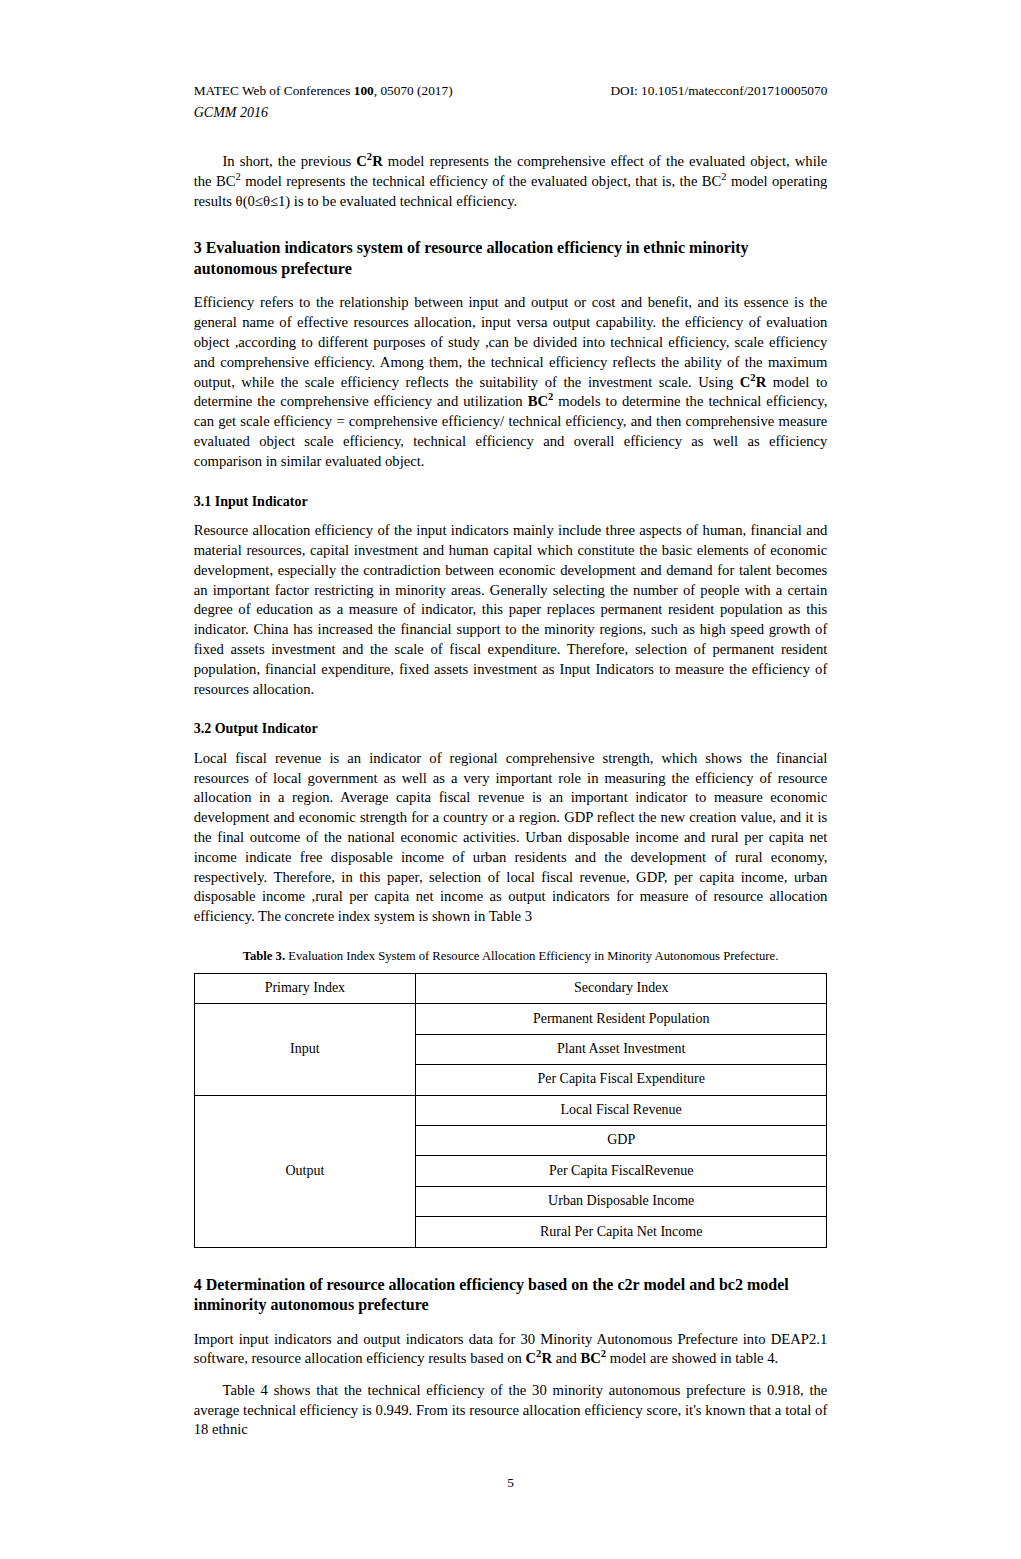MATEC Web of Conferences 100, 05070 (2017)
DOI: 10.1051/matecconf/201710005070
GCMM 2016
In short, the previous C2R model represents the comprehensive effect of the evaluated object, while the BC2 model represents the technical efficiency of the evaluated object, that is, the BC2 model operating results θ(0≤θ≤1) is to be evaluated technical efficiency.
3 Evaluation indicators system of resource allocation efficiency in ethnic minority autonomous prefecture
Efficiency refers to the relationship between input and output or cost and benefit, and its essence is the general name of effective resources allocation, input versa output capability. the efficiency of evaluation object ,according to different purposes of study ,can be divided into technical efficiency, scale efficiency and comprehensive efficiency. Among them, the technical efficiency reflects the ability of the maximum output, while the scale efficiency reflects the suitability of the investment scale. Using C2R model to determine the comprehensive efficiency and utilization BC2 models to determine the technical efficiency, can get scale efficiency = comprehensive efficiency/ technical efficiency, and then comprehensive measure evaluated object scale efficiency, technical efficiency and overall efficiency as well as efficiency comparison in similar evaluated object.
3.1 Input Indicator
Resource allocation efficiency of the input indicators mainly include three aspects of human, financial and material resources, capital investment and human capital which constitute the basic elements of economic development, especially the contradiction between economic development and demand for talent becomes an important factor restricting in minority areas. Generally selecting the number of people with a certain degree of education as a measure of indicator, this paper replaces permanent resident population as this indicator. China has increased the financial support to the minority regions, such as high speed growth of fixed assets investment and the scale of fiscal expenditure. Therefore, selection of permanent resident population, financial expenditure, fixed assets investment as Input Indicators to measure the efficiency of resources allocation.
3.2 Output Indicator
Local fiscal revenue is an indicator of regional comprehensive strength, which shows the financial resources of local government as well as a very important role in measuring the efficiency of resource allocation in a region. Average capita fiscal revenue is an important indicator to measure economic development and economic strength for a country or a region. GDP reflect the new creation value, and it is the final outcome of the national economic activities. Urban disposable income and rural per capita net income indicate free disposable income of urban residents and the development of rural economy, respectively. Therefore, in this paper, selection of local fiscal revenue, GDP, per capita income, urban disposable income ,rural per capita net income as output indicators for measure of resource allocation efficiency. The concrete index system is shown in Table 3
Table 3. Evaluation Index System of Resource Allocation Efficiency in Minority Autonomous Prefecture.
| Primary Index | Secondary Index |
| Input | Permanent Resident Population |
| Plant Asset Investment |
| Per Capita Fiscal Expenditure |
| Output | Local Fiscal Revenue |
| GDP |
| Per Capita FiscalRevenue |
| Urban Disposable Income |
| Rural Per Capita Net Income |
4 Determination of resource allocation efficiency based on the c2r model and bc2 model inminority autonomous prefecture
Import input indicators and output indicators data for 30 Minority Autonomous Prefecture into DEAP2.1 software, resource allocation efficiency results based on C2R and BC2 model are showed in table 4.
Table 4 shows that the technical efficiency of the 30 minority autonomous prefecture is 0.918, the average technical efficiency is 0.949. From its resource allocation efficiency score, it's known that a total of 18 ethnic
5